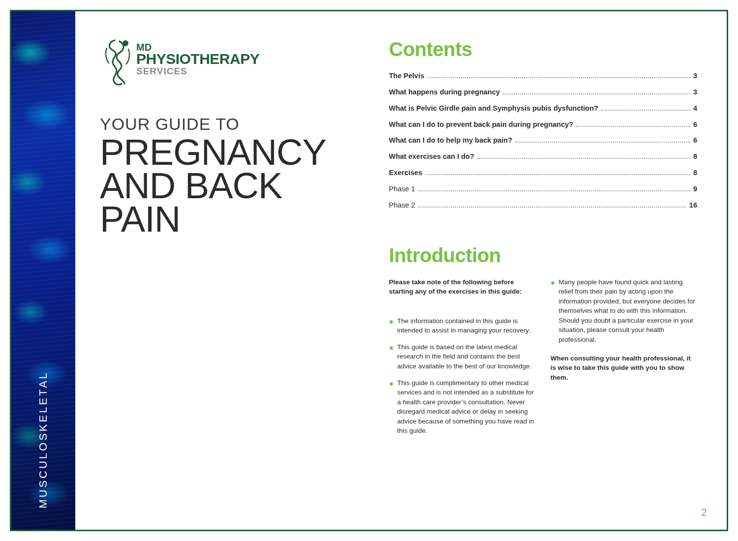MUSCULOSKELETAL
MD
PHYSIOTHERAPY
SERVICES
YOUR GUIDE TO
PREGNANCY
AND BACK
PAIN
Contents
The Pelvis 3
What happens during pregnancy 3
What is Pelvic Girdle pain and Symphysis pubis dysfunction? 4
What can I do to prevent back pain during pregnancy? 6
What can I do to help my back pain? 6
What exercises can I do? 8
Exercises 8
Phase 1 9
Phase 2 16
Introduction
Please take note of the following before starting any of the exercises in this guide:
● The information contained in this guide is intended to assist in managing your recovery.
● This guide is based on the latest medical research in the field and contains the best advice available to the best of our knowledge.
● This guide is complimentary to other medical services and is not intended as a substitute for a health care provider’s consultation. Never disregard medical advice or delay in seeking advice because of something you have read in this guide.
● Many people have found quick and lasting relief from their pain by acting upon the information provided, but everyone decides for themselves what to do with this information. Should you doubt a particular exercise in your situation, please consult your health professional.
When consulting your health professional, it is wise to take this guide with you to show them.
2